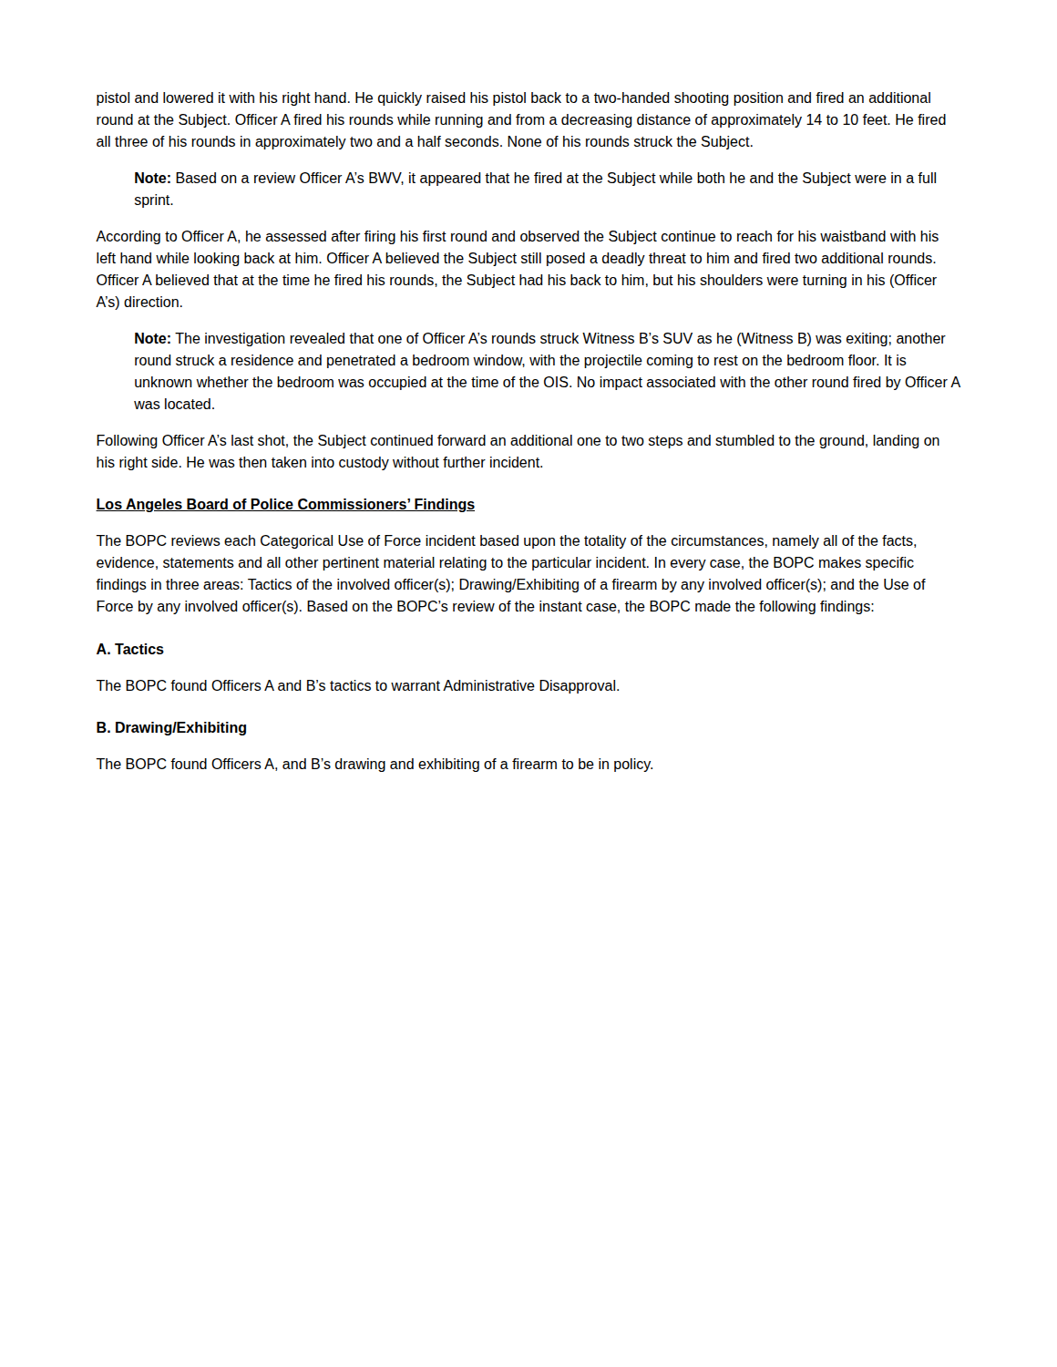pistol and lowered it with his right hand. He quickly raised his pistol back to a two-handed shooting position and fired an additional round at the Subject. Officer A fired his rounds while running and from a decreasing distance of approximately 14 to 10 feet. He fired all three of his rounds in approximately two and a half seconds. None of his rounds struck the Subject.
Note: Based on a review Officer A’s BWV, it appeared that he fired at the Subject while both he and the Subject were in a full sprint.
According to Officer A, he assessed after firing his first round and observed the Subject continue to reach for his waistband with his left hand while looking back at him. Officer A believed the Subject still posed a deadly threat to him and fired two additional rounds. Officer A believed that at the time he fired his rounds, the Subject had his back to him, but his shoulders were turning in his (Officer A’s) direction.
Note: The investigation revealed that one of Officer A’s rounds struck Witness B’s SUV as he (Witness B) was exiting; another round struck a residence and penetrated a bedroom window, with the projectile coming to rest on the bedroom floor. It is unknown whether the bedroom was occupied at the time of the OIS. No impact associated with the other round fired by Officer A was located.
Following Officer A’s last shot, the Subject continued forward an additional one to two steps and stumbled to the ground, landing on his right side. He was then taken into custody without further incident.
Los Angeles Board of Police Commissioners’ Findings
The BOPC reviews each Categorical Use of Force incident based upon the totality of the circumstances, namely all of the facts, evidence, statements and all other pertinent material relating to the particular incident. In every case, the BOPC makes specific findings in three areas: Tactics of the involved officer(s); Drawing/Exhibiting of a firearm by any involved officer(s); and the Use of Force by any involved officer(s). Based on the BOPC’s review of the instant case, the BOPC made the following findings:
A. Tactics
The BOPC found Officers A and B’s tactics to warrant Administrative Disapproval.
B. Drawing/Exhibiting
The BOPC found Officers A, and B’s drawing and exhibiting of a firearm to be in policy.